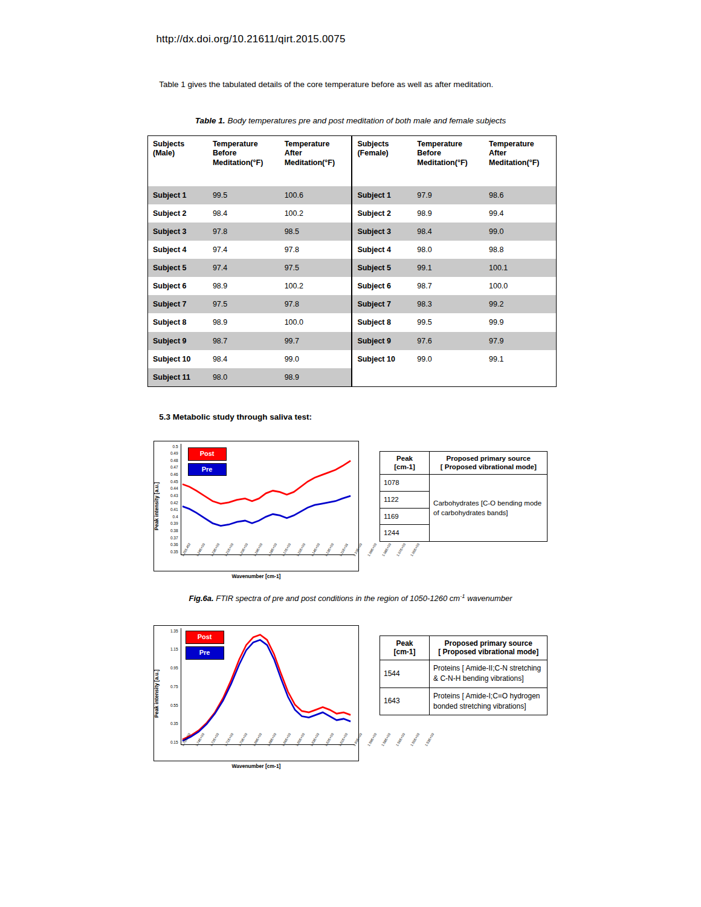http://dx.doi.org/10.21611/qirt.2015.0075
Table 1 gives the tabulated details of the core temperature before as well as after meditation.
Table 1. Body temperatures pre and post meditation of both male and female subjects
| Subjects (Male) | Temperature Before Meditation(°F) | Temperature After Meditation(°F) | Subjects (Female) | Temperature Before Meditation(°F) | Temperature After Meditation(°F) |
| --- | --- | --- | --- | --- | --- |
| Subject 1 | 99.5 | 100.6 | Subject 1 | 97.9 | 98.6 |
| Subject 2 | 98.4 | 100.2 | Subject 2 | 98.9 | 99.4 |
| Subject 3 | 97.8 | 98.5 | Subject 3 | 98.4 | 99.0 |
| Subject 4 | 97.4 | 97.8 | Subject 4 | 98.0 | 98.8 |
| Subject 5 | 97.4 | 97.5 | Subject 5 | 99.1 | 100.1 |
| Subject 6 | 98.9 | 100.2 | Subject 6 | 98.7 | 100.0 |
| Subject 7 | 97.5 | 97.8 | Subject 7 | 98.3 | 99.2 |
| Subject 8 | 98.9 | 100.0 | Subject 8 | 99.5 | 99.9 |
| Subject 9 | 98.7 | 99.7 | Subject 9 | 97.6 | 97.9 |
| Subject 10 | 98.4 | 99.0 | Subject 10 | 99.0 | 99.1 |
| Subject 11 | 98.0 | 98.9 | | | |
5.3 Metabolic study through saliva test:
Peak intensity [a.u.]
0.5
0.49
0.48
0.47
0.46
0.45
0.44
0.43
0.42
0.41
0.4
0.39
0.38
0.37
0.36
0.35
Post Pre
1.255.4521.24E+031.23E+031.21E+031.20E+031.19E+031.18E+031.17E+031.15E+031.14E+031.13E+031.11E+031.10E+031.09E+031.08E+031.07E+031.05E+03
Wavenumber [cm-1]
| Peak [cm-1] | Proposed primary source [ Proposed vibrational mode] |
| --- | --- |
| 1078 | Carbohydrates [C-O bending mode of carbohydrates bands] |
| 1122 |
| 1169 |
| 1244 |
Fig.6a. FTIR spectra of pre and post conditions in the region of 1050-1260 cm-1 wavenumber
Peak intensity [a.u.]
1.35
1.15
0.95
0.75
0.55
0.35
0.15
Post Pre
1.75E+031.74E+031.72E+031.71E+031.70E+031.69E+031.68E+031.66E+031.65E+031.63E+031.62E+031.61E+031.60E+031.59E+031.58E+031.56E+031.55E+031.53E+03
Wavenumber [cm-1]
| Peak [cm-1] | Proposed primary source [ Proposed vibrational mode] |
| --- | --- |
| 1544 | Proteins [ Amide-II;C-N stretching & C-N-H bending vibrations] |
| 1643 | Proteins [ Amide-I;C=O hydrogen bonded stretching vibrations] |